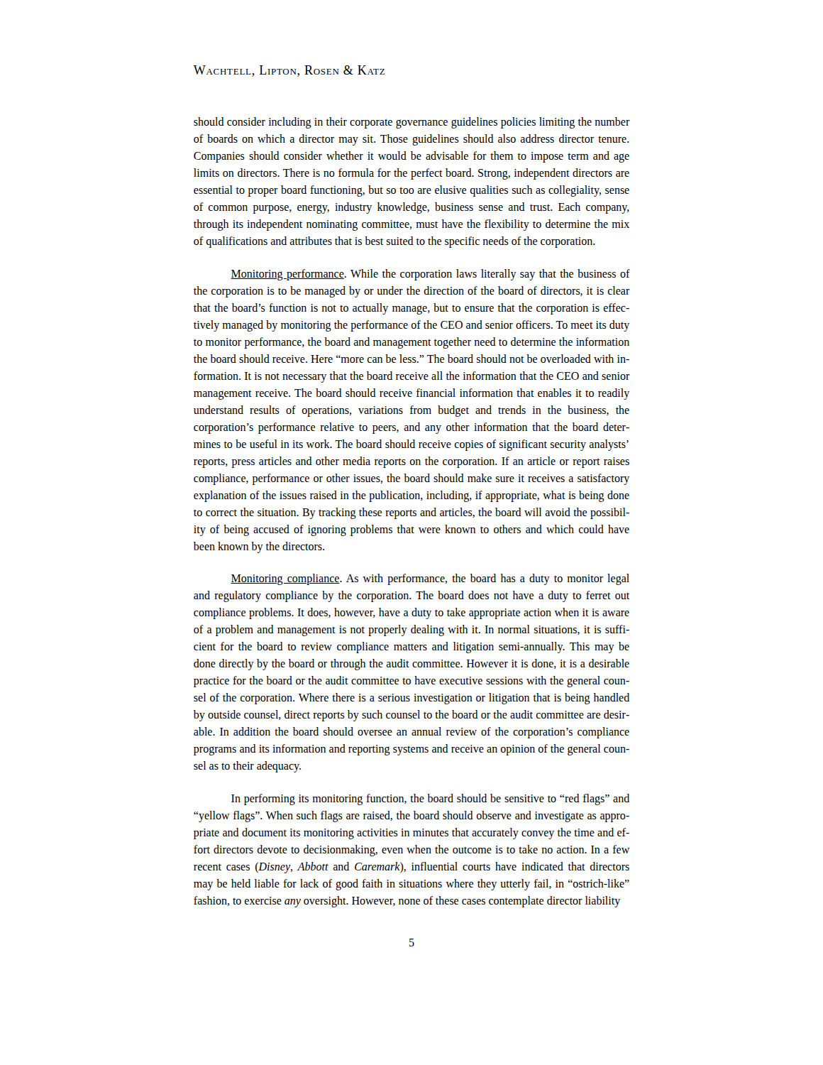Wachtell, Lipton, Rosen & Katz
should consider including in their corporate governance guidelines policies limiting the number of boards on which a director may sit. Those guidelines should also address director tenure. Companies should consider whether it would be advisable for them to impose term and age limits on directors. There is no formula for the perfect board. Strong, independent directors are essential to proper board functioning, but so too are elusive qualities such as collegiality, sense of common purpose, energy, industry knowledge, business sense and trust. Each company, through its independent nominating committee, must have the flexibility to determine the mix of qualifications and attributes that is best suited to the specific needs of the corporation.
Monitoring performance. While the corporation laws literally say that the business of the corporation is to be managed by or under the direction of the board of directors, it is clear that the board’s function is not to actually manage, but to ensure that the corporation is effectively managed by monitoring the performance of the CEO and senior officers. To meet its duty to monitor performance, the board and management together need to determine the information the board should receive. Here “more can be less.” The board should not be overloaded with information. It is not necessary that the board receive all the information that the CEO and senior management receive. The board should receive financial information that enables it to readily understand results of operations, variations from budget and trends in the business, the corporation’s performance relative to peers, and any other information that the board determines to be useful in its work. The board should receive copies of significant security analysts’ reports, press articles and other media reports on the corporation. If an article or report raises compliance, performance or other issues, the board should make sure it receives a satisfactory explanation of the issues raised in the publication, including, if appropriate, what is being done to correct the situation. By tracking these reports and articles, the board will avoid the possibility of being accused of ignoring problems that were known to others and which could have been known by the directors.
Monitoring compliance. As with performance, the board has a duty to monitor legal and regulatory compliance by the corporation. The board does not have a duty to ferret out compliance problems. It does, however, have a duty to take appropriate action when it is aware of a problem and management is not properly dealing with it. In normal situations, it is sufficient for the board to review compliance matters and litigation semi-annually. This may be done directly by the board or through the audit committee. However it is done, it is a desirable practice for the board or the audit committee to have executive sessions with the general counsel of the corporation. Where there is a serious investigation or litigation that is being handled by outside counsel, direct reports by such counsel to the board or the audit committee are desirable. In addition the board should oversee an annual review of the corporation’s compliance programs and its information and reporting systems and receive an opinion of the general counsel as to their adequacy.
In performing its monitoring function, the board should be sensitive to “red flags” and “yellow flags”. When such flags are raised, the board should observe and investigate as appropriate and document its monitoring activities in minutes that accurately convey the time and effort directors devote to decisionmaking, even when the outcome is to take no action. In a few recent cases (Disney, Abbott and Caremark), influential courts have indicated that directors may be held liable for lack of good faith in situations where they utterly fail, in “ostrich-like” fashion, to exercise any oversight. However, none of these cases contemplate director liability
5